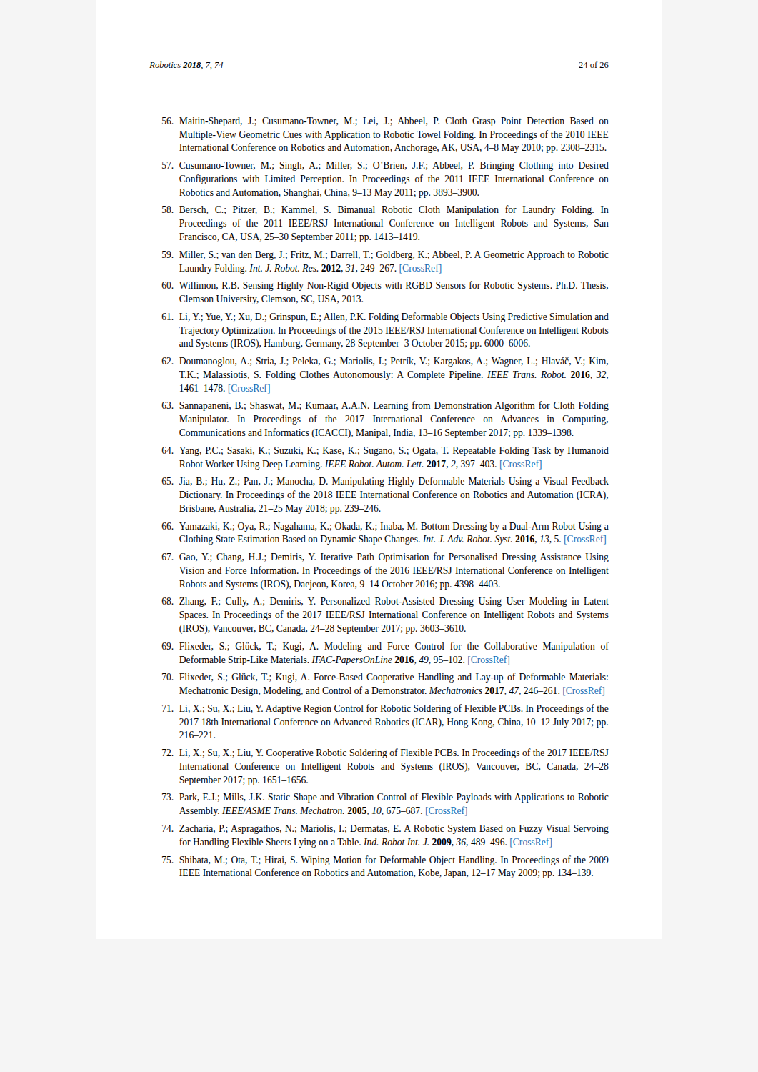Robotics 2018, 7, 74
24 of 26
Maitin-Shepard, J.; Cusumano-Towner, M.; Lei, J.; Abbeel, P. Cloth Grasp Point Detection Based on Multiple-View Geometric Cues with Application to Robotic Towel Folding. In Proceedings of the 2010 IEEE International Conference on Robotics and Automation, Anchorage, AK, USA, 4–8 May 2010; pp. 2308–2315.
Cusumano-Towner, M.; Singh, A.; Miller, S.; O’Brien, J.F.; Abbeel, P. Bringing Clothing into Desired Configurations with Limited Perception. In Proceedings of the 2011 IEEE International Conference on Robotics and Automation, Shanghai, China, 9–13 May 2011; pp. 3893–3900.
Bersch, C.; Pitzer, B.; Kammel, S. Bimanual Robotic Cloth Manipulation for Laundry Folding. In Proceedings of the 2011 IEEE/RSJ International Conference on Intelligent Robots and Systems, San Francisco, CA, USA, 25–30 September 2011; pp. 1413–1419.
Miller, S.; van den Berg, J.; Fritz, M.; Darrell, T.; Goldberg, K.; Abbeel, P. A Geometric Approach to Robotic Laundry Folding. Int. J. Robot. Res. 2012, 31, 249–267. CrossRef
Willimon, R.B. Sensing Highly Non-Rigid Objects with RGBD Sensors for Robotic Systems. Ph.D. Thesis, Clemson University, Clemson, SC, USA, 2013.
Li, Y.; Yue, Y.; Xu, D.; Grinspun, E.; Allen, P.K. Folding Deformable Objects Using Predictive Simulation and Trajectory Optimization. In Proceedings of the 2015 IEEE/RSJ International Conference on Intelligent Robots and Systems (IROS), Hamburg, Germany, 28 September–3 October 2015; pp. 6000–6006.
Doumanoglou, A.; Stria, J.; Peleka, G.; Mariolis, I.; Petrík, V.; Kargakos, A.; Wagner, L.; Hlaváč, V.; Kim, T.K.; Malassiotis, S. Folding Clothes Autonomously: A Complete Pipeline. IEEE Trans. Robot. 2016, 32, 1461–1478. CrossRef
Sannapaneni, B.; Shaswat, M.; Kumaar, A.A.N. Learning from Demonstration Algorithm for Cloth Folding Manipulator. In Proceedings of the 2017 International Conference on Advances in Computing, Communications and Informatics (ICACCI), Manipal, India, 13–16 September 2017; pp. 1339–1398.
Yang, P.C.; Sasaki, K.; Suzuki, K.; Kase, K.; Sugano, S.; Ogata, T. Repeatable Folding Task by Humanoid Robot Worker Using Deep Learning. IEEE Robot. Autom. Lett. 2017, 2, 397–403. CrossRef
Jia, B.; Hu, Z.; Pan, J.; Manocha, D. Manipulating Highly Deformable Materials Using a Visual Feedback Dictionary. In Proceedings of the 2018 IEEE International Conference on Robotics and Automation (ICRA), Brisbane, Australia, 21–25 May 2018; pp. 239–246.
Yamazaki, K.; Oya, R.; Nagahama, K.; Okada, K.; Inaba, M. Bottom Dressing by a Dual-Arm Robot Using a Clothing State Estimation Based on Dynamic Shape Changes. Int. J. Adv. Robot. Syst. 2016, 13, 5. CrossRef
Gao, Y.; Chang, H.J.; Demiris, Y. Iterative Path Optimisation for Personalised Dressing Assistance Using Vision and Force Information. In Proceedings of the 2016 IEEE/RSJ International Conference on Intelligent Robots and Systems (IROS), Daejeon, Korea, 9–14 October 2016; pp. 4398–4403.
Zhang, F.; Cully, A.; Demiris, Y. Personalized Robot-Assisted Dressing Using User Modeling in Latent Spaces. In Proceedings of the 2017 IEEE/RSJ International Conference on Intelligent Robots and Systems (IROS), Vancouver, BC, Canada, 24–28 September 2017; pp. 3603–3610.
Flixeder, S.; Glück, T.; Kugi, A. Modeling and Force Control for the Collaborative Manipulation of Deformable Strip-Like Materials. IFAC-PapersOnLine 2016, 49, 95–102. CrossRef
Flixeder, S.; Glück, T.; Kugi, A. Force-Based Cooperative Handling and Lay-up of Deformable Materials: Mechatronic Design, Modeling, and Control of a Demonstrator. Mechatronics 2017, 47, 246–261. CrossRef
Li, X.; Su, X.; Liu, Y. Adaptive Region Control for Robotic Soldering of Flexible PCBs. In Proceedings of the 2017 18th International Conference on Advanced Robotics (ICAR), Hong Kong, China, 10–12 July 2017; pp. 216–221.
Li, X.; Su, X.; Liu, Y. Cooperative Robotic Soldering of Flexible PCBs. In Proceedings of the 2017 IEEE/RSJ International Conference on Intelligent Robots and Systems (IROS), Vancouver, BC, Canada, 24–28 September 2017; pp. 1651–1656.
Park, E.J.; Mills, J.K. Static Shape and Vibration Control of Flexible Payloads with Applications to Robotic Assembly. IEEE/ASME Trans. Mechatron. 2005, 10, 675–687. CrossRef
Zacharia, P.; Aspragathos, N.; Mariolis, I.; Dermatas, E. A Robotic System Based on Fuzzy Visual Servoing for Handling Flexible Sheets Lying on a Table. Ind. Robot Int. J. 2009, 36, 489–496. CrossRef
Shibata, M.; Ota, T.; Hirai, S. Wiping Motion for Deformable Object Handling. In Proceedings of the 2009 IEEE International Conference on Robotics and Automation, Kobe, Japan, 12–17 May 2009; pp. 134–139.